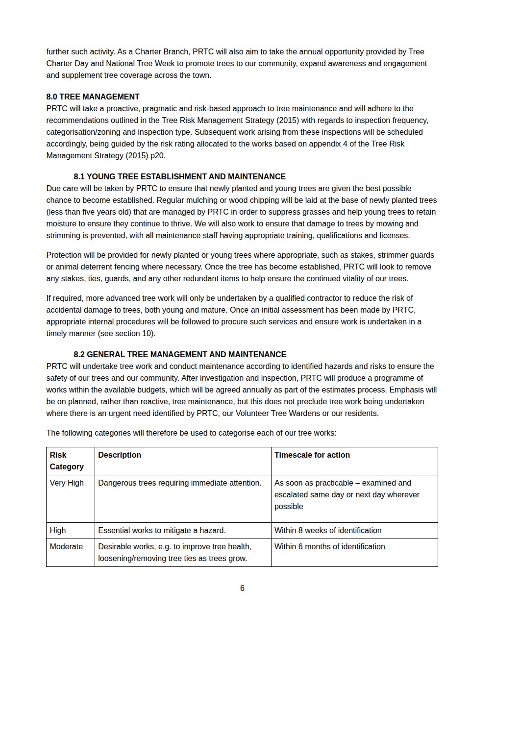further such activity. As a Charter Branch, PRTC will also aim to take the annual opportunity provided by Tree Charter Day and National Tree Week to promote trees to our community, expand awareness and engagement and supplement tree coverage across the town.
8.0 Tree Management
PRTC will take a proactive, pragmatic and risk-based approach to tree maintenance and will adhere to the recommendations outlined in the Tree Risk Management Strategy (2015) with regards to inspection frequency, categorisation/zoning and inspection type. Subsequent work arising from these inspections will be scheduled accordingly, being guided by the risk rating allocated to the works based on appendix 4 of the Tree Risk Management Strategy (2015) p20.
8.1 Young Tree Establishment and Maintenance
Due care will be taken by PRTC to ensure that newly planted and young trees are given the best possible chance to become established. Regular mulching or wood chipping will be laid at the base of newly planted trees (less than five years old) that are managed by PRTC in order to suppress grasses and help young trees to retain moisture to ensure they continue to thrive. We will also work to ensure that damage to trees by mowing and strimming is prevented, with all maintenance staff having appropriate training, qualifications and licenses.
Protection will be provided for newly planted or young trees where appropriate, such as stakes, strimmer guards or animal deterrent fencing where necessary. Once the tree has become established, PRTC will look to remove any stakes, ties, guards, and any other redundant items to help ensure the continued vitality of our trees.
If required, more advanced tree work will only be undertaken by a qualified contractor to reduce the risk of accidental damage to trees, both young and mature. Once an initial assessment has been made by PRTC, appropriate internal procedures will be followed to procure such services and ensure work is undertaken in a timely manner (see section 10).
8.2 General Tree Management and Maintenance
PRTC will undertake tree work and conduct maintenance according to identified hazards and risks to ensure the safety of our trees and our community. After investigation and inspection, PRTC will produce a programme of works within the available budgets, which will be agreed annually as part of the estimates process. Emphasis will be on planned, rather than reactive, tree maintenance, but this does not preclude tree work being undertaken where there is an urgent need identified by PRTC, our Volunteer Tree Wardens or our residents.
The following categories will therefore be used to categorise each of our tree works:
| Risk Category | Description | Timescale for action |
| --- | --- | --- |
| Very High | Dangerous trees requiring immediate attention. | As soon as practicable – examined and escalated same day or next day wherever possible |
| High | Essential works to mitigate a hazard. | Within 8 weeks of identification |
| Moderate | Desirable works, e.g. to improve tree health, loosening/removing tree ties as trees grow. | Within 6 months of identification |
6